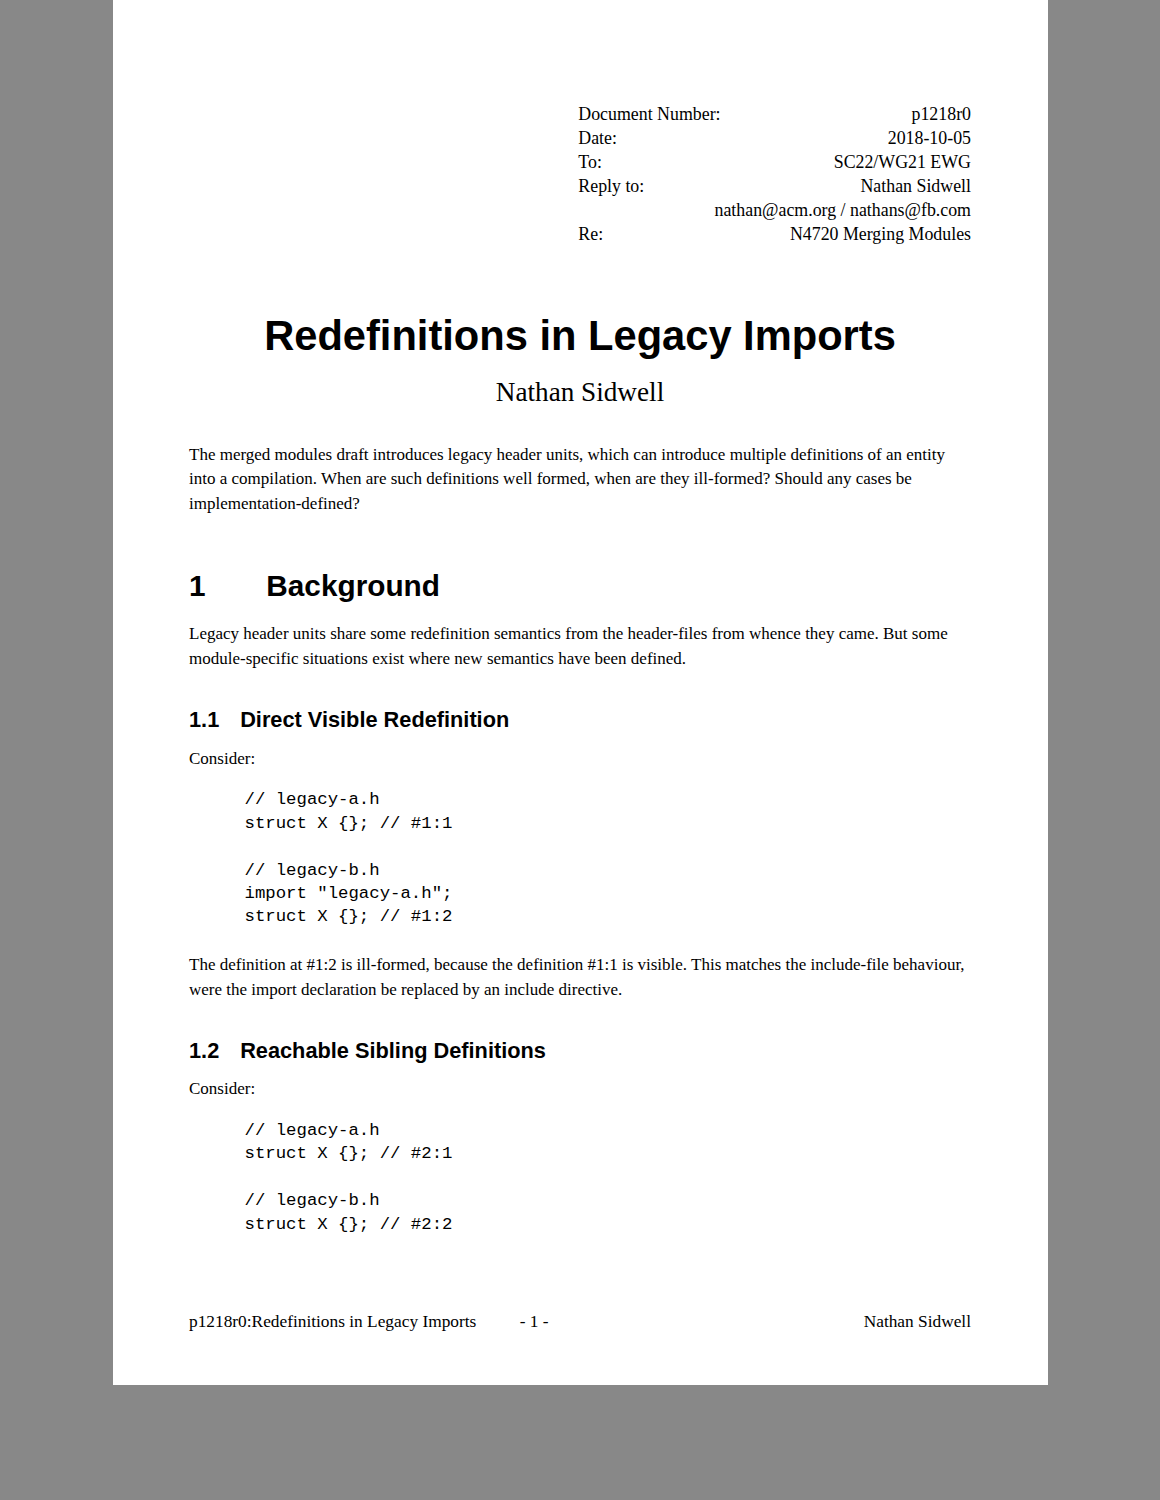| Document Number: | p1218r0 |
| Date: | 2018-10-05 |
| To: | SC22/WG21 EWG |
| Reply to: | Nathan Sidwell |
| nathan@acm.org / nathans@fb.com |
| Re: | N4720 Merging Modules |
Redefinitions in Legacy Imports
Nathan Sidwell
The merged modules draft introduces legacy header units, which can introduce multiple definitions of an entity into a compilation. When are such definitions well formed, when are they ill-formed? Should any cases be implementation-defined?
1 Background
Legacy header units share some redefinition semantics from the header-files from whence they came. But some module-specific situations exist where new semantics have been defined.
1.1 Direct Visible Redefinition
Consider:
// legacy-a.h
struct X {}; // #1:1

// legacy-b.h
import "legacy-a.h";
struct X {}; // #1:2
The definition at #1:2 is ill-formed, because the definition #1:1 is visible. This matches the include-file behaviour, were the import declaration be replaced by an include directive.
1.2 Reachable Sibling Definitions
Consider:
// legacy-a.h
struct X {}; // #2:1

// legacy-b.h
struct X {}; // #2:2
p1218r0:Redefinitions in Legacy Imports
- 1 -
Nathan Sidwell